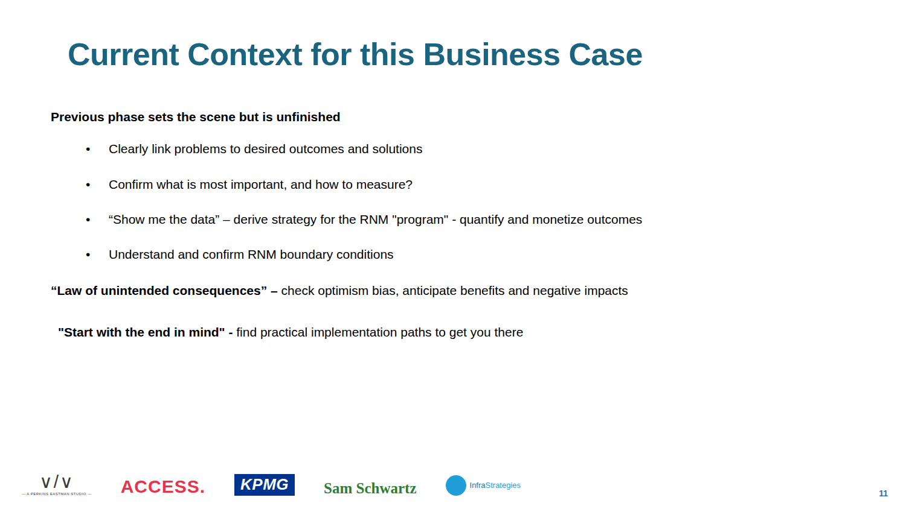Current Context for this Business Case
Previous phase sets the scene but is unfinished
Clearly link problems to desired outcomes and solutions
Confirm what is most important, and how to measure?
“Show me the data” – derive strategy for the RNM "program" - quantify and monetize outcomes
Understand and confirm RNM boundary conditions
“Law of unintended consequences” – check optimism bias, anticipate benefits and negative impacts
"Start with the end in mind" - find practical implementation paths to get you there
∨/∨
— A PERKINS EASTMAN STUDIO —
ACCESS.
KPMG
Sam Schwartz
Infra Strategies
11